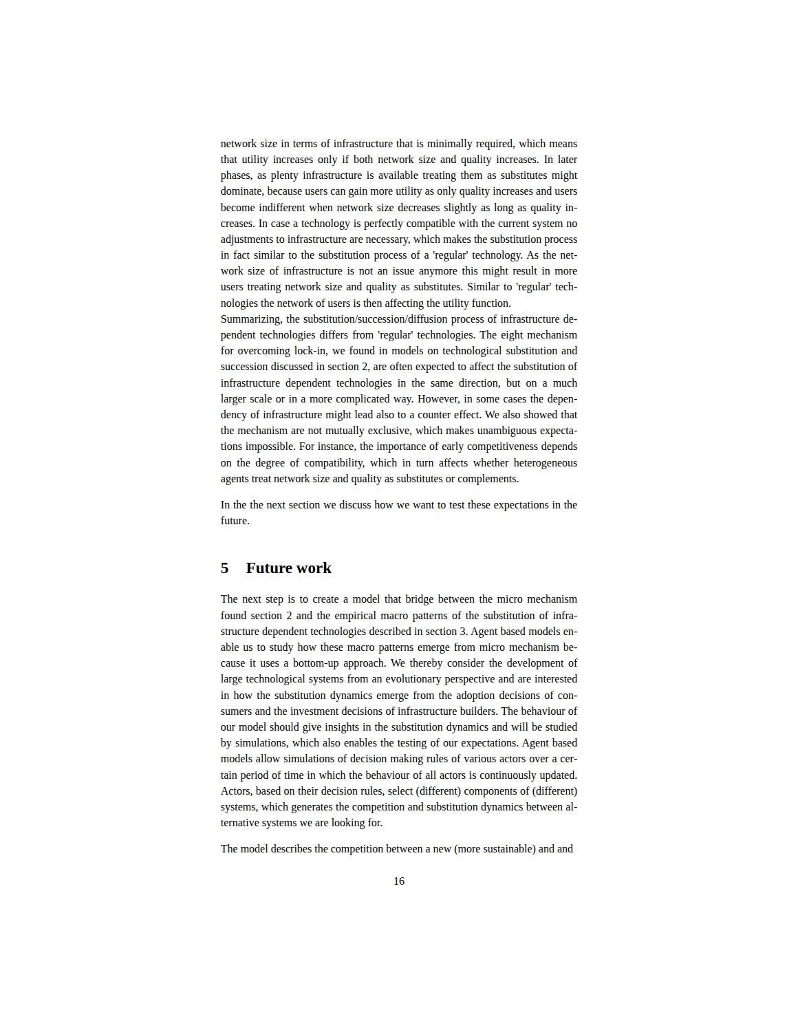network size in terms of infrastructure that is minimally required, which means that utility increases only if both network size and quality increases. In later phases, as plenty infrastructure is available treating them as substitutes might dominate, because users can gain more utility as only quality increases and users become indifferent when network size decreases slightly as long as quality increases. In case a technology is perfectly compatible with the current system no adjustments to infrastructure are necessary, which makes the substitution process in fact similar to the substitution process of a 'regular' technology. As the network size of infrastructure is not an issue anymore this might result in more users treating network size and quality as substitutes. Similar to 'regular' technologies the network of users is then affecting the utility function.
Summarizing, the substitution/succession/diffusion process of infrastructure dependent technologies differs from 'regular' technologies. The eight mechanism for overcoming lock-in, we found in models on technological substitution and succession discussed in section 2, are often expected to affect the substitution of infrastructure dependent technologies in the same direction, but on a much larger scale or in a more complicated way. However, in some cases the dependency of infrastructure might lead also to a counter effect. We also showed that the mechanism are not mutually exclusive, which makes unambiguous expectations impossible. For instance, the importance of early competitiveness depends on the degree of compatibility, which in turn affects whether heterogeneous agents treat network size and quality as substitutes or complements.
In the the next section we discuss how we want to test these expectations in the future.
5 Future work
The next step is to create a model that bridge between the micro mechanism found section 2 and the empirical macro patterns of the substitution of infrastructure dependent technologies described in section 3. Agent based models enable us to study how these macro patterns emerge from micro mechanism because it uses a bottom-up approach. We thereby consider the development of large technological systems from an evolutionary perspective and are interested in how the substitution dynamics emerge from the adoption decisions of consumers and the investment decisions of infrastructure builders. The behaviour of our model should give insights in the substitution dynamics and will be studied by simulations, which also enables the testing of our expectations. Agent based models allow simulations of decision making rules of various actors over a certain period of time in which the behaviour of all actors is continuously updated. Actors, based on their decision rules, select (different) components of (different) systems, which generates the competition and substitution dynamics between alternative systems we are looking for.
The model describes the competition between a new (more sustainable) and and
16